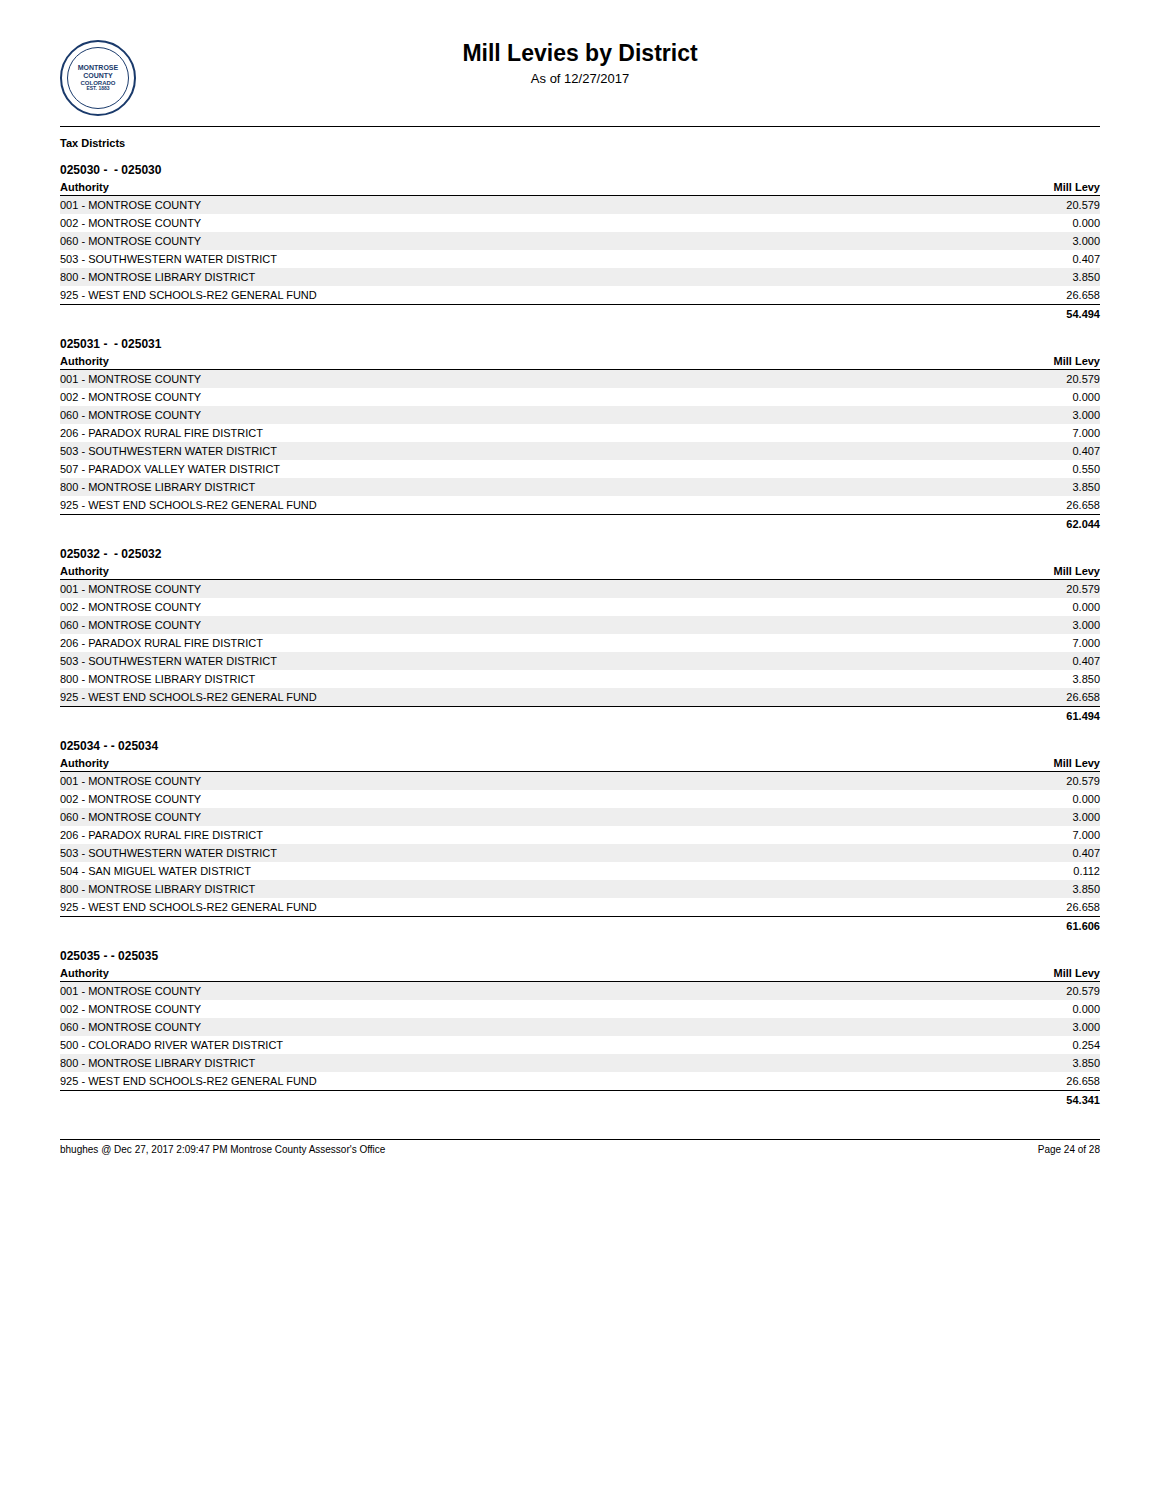MONTROSE COUNTY
COLORADO
EST. 1883
Mill Levies by District
As of 12/27/2017
Tax Districts
025030 - - 025030
| Authority | Mill Levy |
| --- | --- |
| 001 - MONTROSE COUNTY | 20.579 |
| 002 - MONTROSE COUNTY | 0.000 |
| 060 - MONTROSE COUNTY | 3.000 |
| 503 - SOUTHWESTERN WATER DISTRICT | 0.407 |
| 800 - MONTROSE LIBRARY DISTRICT | 3.850 |
| 925 - WEST END SCHOOLS-RE2 GENERAL FUND | 26.658 |
| | 54.494 |
025031 - - 025031
| Authority | Mill Levy |
| --- | --- |
| 001 - MONTROSE COUNTY | 20.579 |
| 002 - MONTROSE COUNTY | 0.000 |
| 060 - MONTROSE COUNTY | 3.000 |
| 206 - PARADOX RURAL FIRE DISTRICT | 7.000 |
| 503 - SOUTHWESTERN WATER DISTRICT | 0.407 |
| 507 - PARADOX VALLEY WATER DISTRICT | 0.550 |
| 800 - MONTROSE LIBRARY DISTRICT | 3.850 |
| 925 - WEST END SCHOOLS-RE2 GENERAL FUND | 26.658 |
| | 62.044 |
025032 - - 025032
| Authority | Mill Levy |
| --- | --- |
| 001 - MONTROSE COUNTY | 20.579 |
| 002 - MONTROSE COUNTY | 0.000 |
| 060 - MONTROSE COUNTY | 3.000 |
| 206 - PARADOX RURAL FIRE DISTRICT | 7.000 |
| 503 - SOUTHWESTERN WATER DISTRICT | 0.407 |
| 800 - MONTROSE LIBRARY DISTRICT | 3.850 |
| 925 - WEST END SCHOOLS-RE2 GENERAL FUND | 26.658 |
| | 61.494 |
025034 - - 025034
| Authority | Mill Levy |
| --- | --- |
| 001 - MONTROSE COUNTY | 20.579 |
| 002 - MONTROSE COUNTY | 0.000 |
| 060 - MONTROSE COUNTY | 3.000 |
| 206 - PARADOX RURAL FIRE DISTRICT | 7.000 |
| 503 - SOUTHWESTERN WATER DISTRICT | 0.407 |
| 504 - SAN MIGUEL WATER DISTRICT | 0.112 |
| 800 - MONTROSE LIBRARY DISTRICT | 3.850 |
| 925 - WEST END SCHOOLS-RE2 GENERAL FUND | 26.658 |
| | 61.606 |
025035 - - 025035
| Authority | Mill Levy |
| --- | --- |
| 001 - MONTROSE COUNTY | 20.579 |
| 002 - MONTROSE COUNTY | 0.000 |
| 060 - MONTROSE COUNTY | 3.000 |
| 500 - COLORADO RIVER WATER DISTRICT | 0.254 |
| 800 - MONTROSE LIBRARY DISTRICT | 3.850 |
| 925 - WEST END SCHOOLS-RE2 GENERAL FUND | 26.658 |
| | 54.341 |
bhughes @ Dec 27, 2017 2:09:47 PM Montrose County Assessor's Office
Page 24 of 28